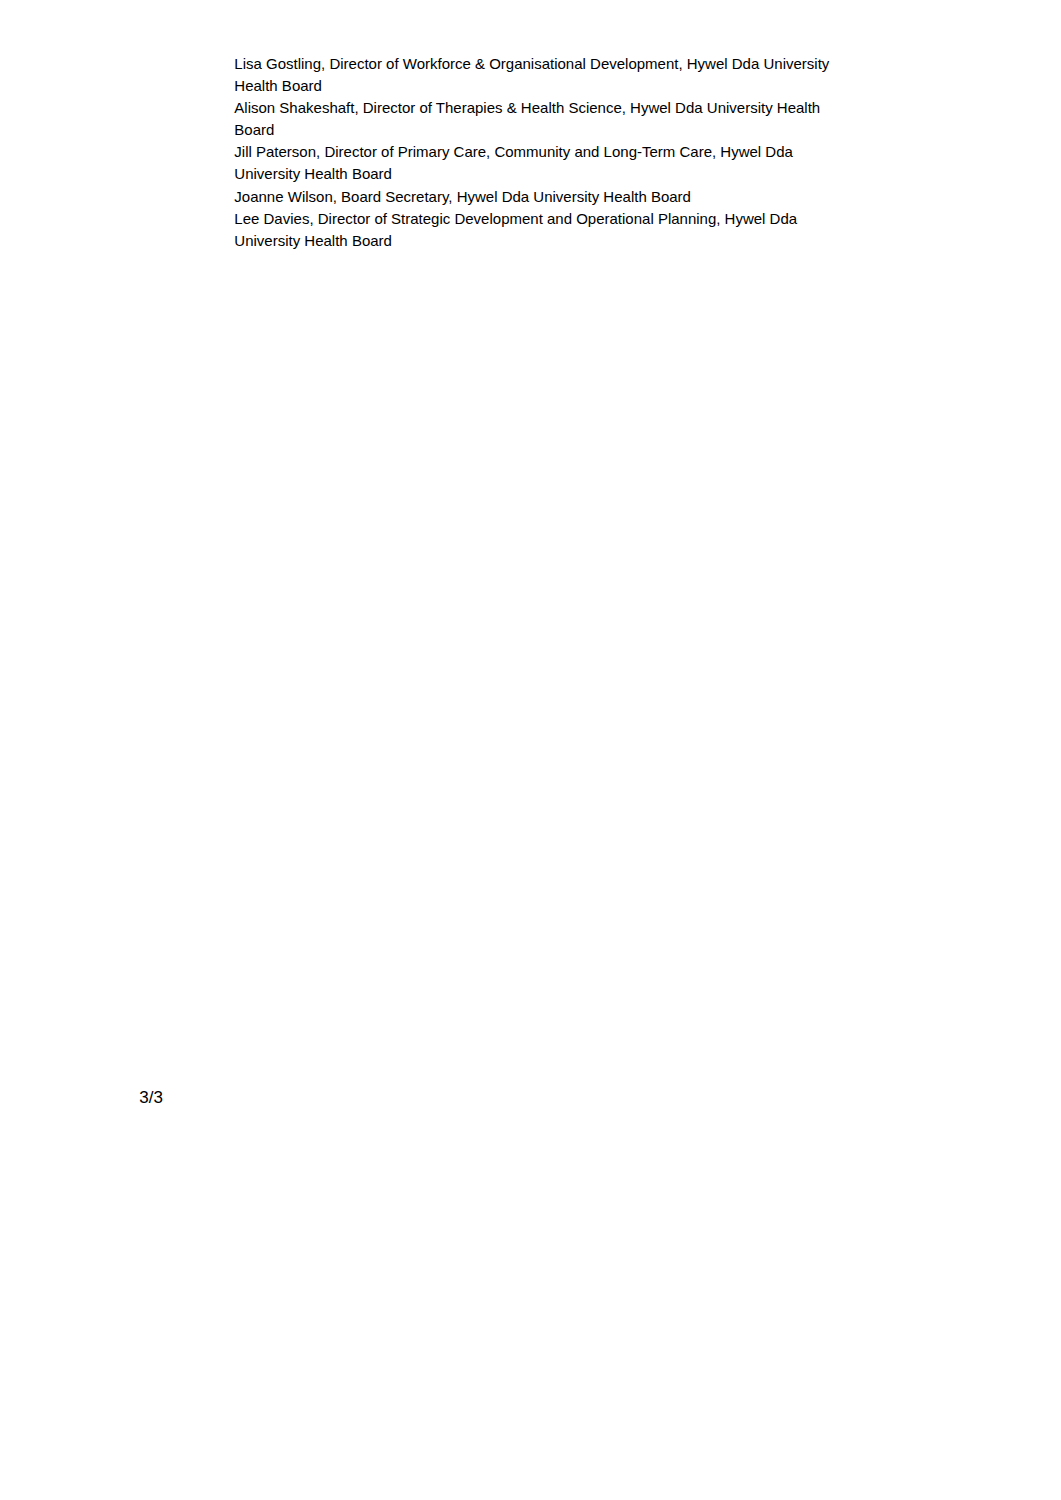Lisa Gostling, Director of Workforce & Organisational Development, Hywel Dda University Health Board
Alison Shakeshaft, Director of Therapies & Health Science, Hywel Dda University Health Board
Jill Paterson, Director of Primary Care, Community and Long-Term Care, Hywel Dda University Health Board
Joanne Wilson, Board Secretary, Hywel Dda University Health Board
Lee Davies, Director of Strategic Development and Operational Planning, Hywel Dda University Health Board
3/3